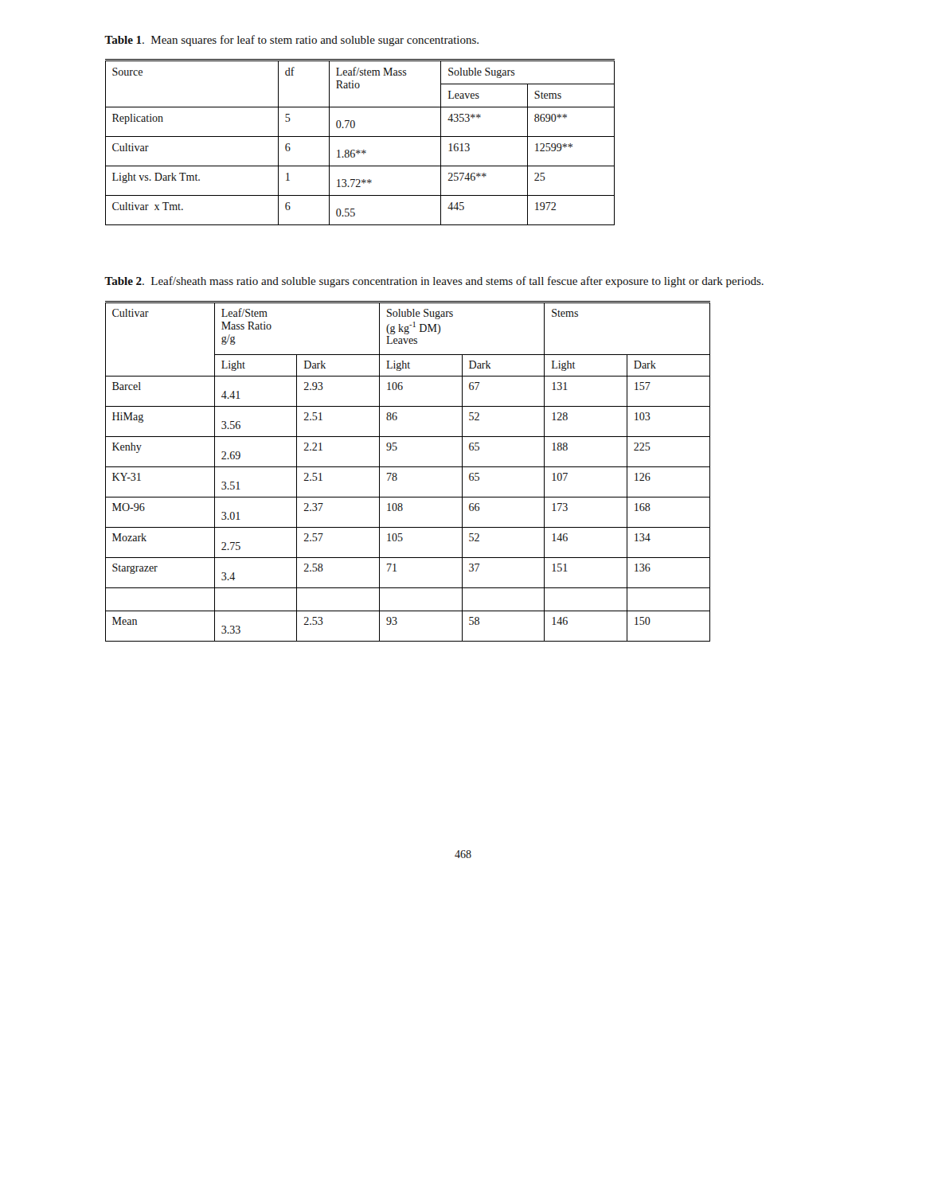Table 1. Mean squares for leaf to stem ratio and soluble sugar concentrations.
| Source | df | Leaf/stem Mass Ratio | Soluble Sugars |
| --- | --- | --- | --- |
| Leaves | Stems |
| Replication | 5 | 0.70 | 4353** | 8690** |
| Cultivar | 6 | 1.86** | 1613 | 12599** |
| Light vs. Dark Tmt. | 1 | 13.72** | 25746** | 25 |
| Cultivar x Tmt. | 6 | 0.55 | 445 | 1972 |
Table 2. Leaf/sheath mass ratio and soluble sugars concentration in leaves and stems of tall fescue after exposure to light or dark periods.
| Cultivar | Leaf/Stem Mass Ratio g/g | Soluble Sugars (g kg -1 DM) Leaves | Stems |
| --- | --- | --- | --- |
| Light | Dark | Light | Dark | Light | Dark |
| Barcel | 4.41 | 2.93 | 106 | 67 | 131 | 157 |
| HiMag | 3.56 | 2.51 | 86 | 52 | 128 | 103 |
| Kenhy | 2.69 | 2.21 | 95 | 65 | 188 | 225 |
| KY-31 | 3.51 | 2.51 | 78 | 65 | 107 | 126 |
| MO-96 | 3.01 | 2.37 | 108 | 66 | 173 | 168 |
| Mozark | 2.75 | 2.57 | 105 | 52 | 146 | 134 |
| Stargrazer | 3.4 | 2.58 | 71 | 37 | 151 | 136 |
| Mean | 3.33 | 2.53 | 93 | 58 | 146 | 150 |
468